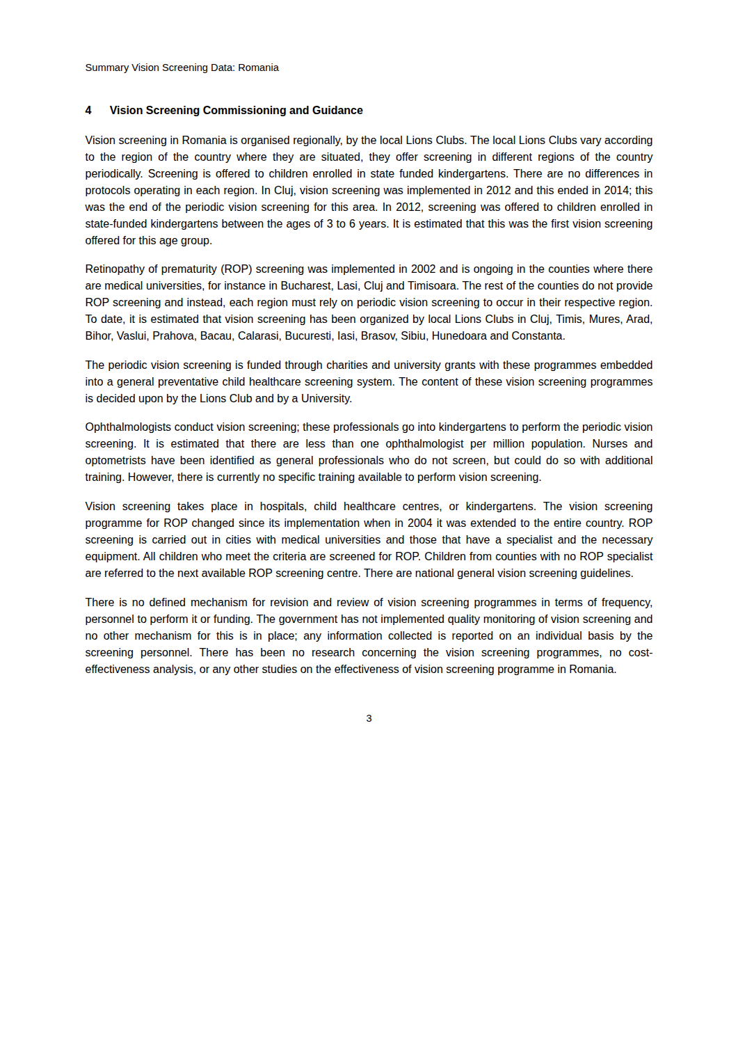Summary Vision Screening Data: Romania
4 Vision Screening Commissioning and Guidance
Vision screening in Romania is organised regionally, by the local Lions Clubs. The local Lions Clubs vary according to the region of the country where they are situated, they offer screening in different regions of the country periodically. Screening is offered to children enrolled in state funded kindergartens. There are no differences in protocols operating in each region. In Cluj, vision screening was implemented in 2012 and this ended in 2014; this was the end of the periodic vision screening for this area. In 2012, screening was offered to children enrolled in state-funded kindergartens between the ages of 3 to 6 years. It is estimated that this was the first vision screening offered for this age group.
Retinopathy of prematurity (ROP) screening was implemented in 2002 and is ongoing in the counties where there are medical universities, for instance in Bucharest, Lasi, Cluj and Timisoara. The rest of the counties do not provide ROP screening and instead, each region must rely on periodic vision screening to occur in their respective region. To date, it is estimated that vision screening has been organized by local Lions Clubs in Cluj, Timis, Mures, Arad, Bihor, Vaslui, Prahova, Bacau, Calarasi, Bucuresti, Iasi, Brasov, Sibiu, Hunedoara and Constanta.
The periodic vision screening is funded through charities and university grants with these programmes embedded into a general preventative child healthcare screening system. The content of these vision screening programmes is decided upon by the Lions Club and by a University.
Ophthalmologists conduct vision screening; these professionals go into kindergartens to perform the periodic vision screening. It is estimated that there are less than one ophthalmologist per million population. Nurses and optometrists have been identified as general professionals who do not screen, but could do so with additional training. However, there is currently no specific training available to perform vision screening.
Vision screening takes place in hospitals, child healthcare centres, or kindergartens. The vision screening programme for ROP changed since its implementation when in 2004 it was extended to the entire country. ROP screening is carried out in cities with medical universities and those that have a specialist and the necessary equipment. All children who meet the criteria are screened for ROP. Children from counties with no ROP specialist are referred to the next available ROP screening centre. There are national general vision screening guidelines.
There is no defined mechanism for revision and review of vision screening programmes in terms of frequency, personnel to perform it or funding. The government has not implemented quality monitoring of vision screening and no other mechanism for this is in place; any information collected is reported on an individual basis by the screening personnel. There has been no research concerning the vision screening programmes, no cost-effectiveness analysis, or any other studies on the effectiveness of vision screening programme in Romania.
3